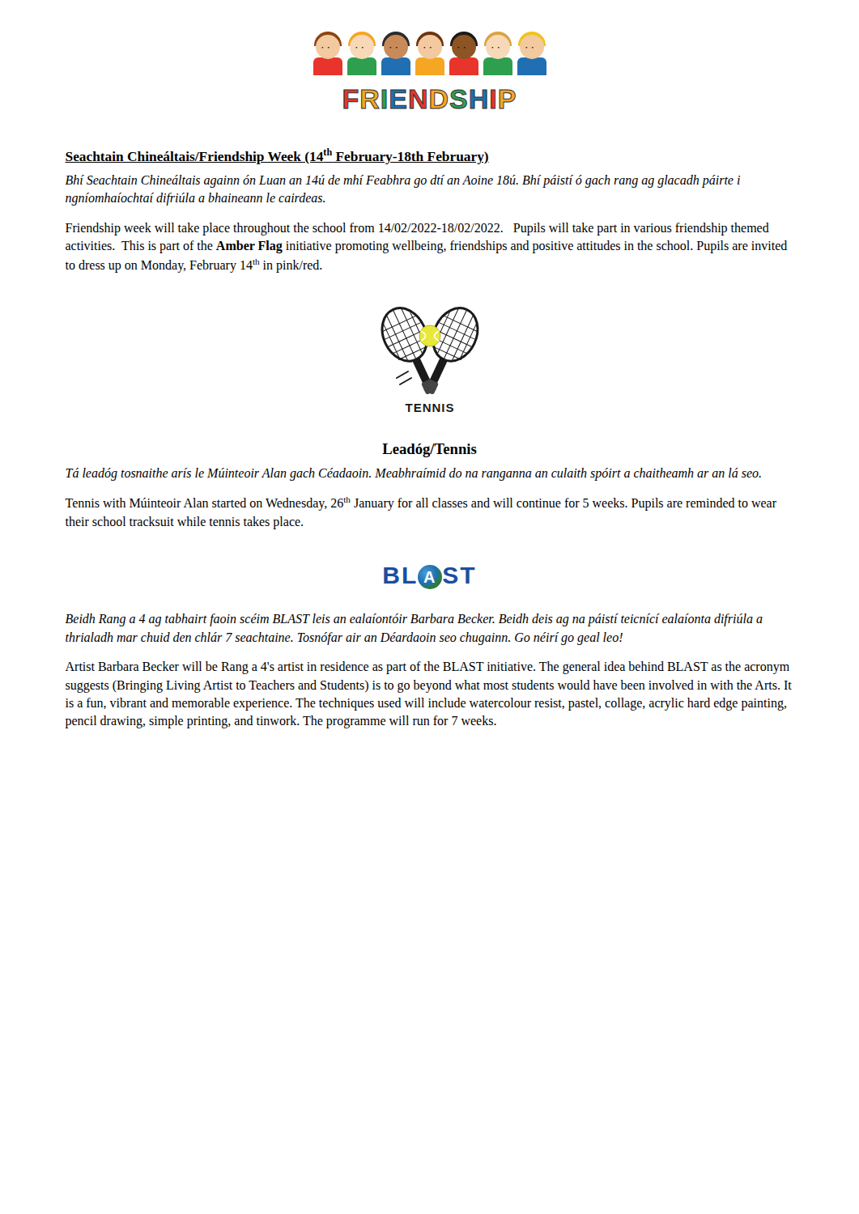••
••
••
••
••
••
••
FRIENDSHIP
Seachtain Chineáltais/Friendship Week (14th February-18th February)
Bhí Seachtain Chineáltais againn ón Luan an 14ú de mhí Feabhra go dtí an Aoine 18ú. Bhí páistí ó gach rang ag glacadh páirte i ngníomhaíochtaí difriúla a bhaineann le cairdeas.
Friendship week will take place throughout the school from 14/02/2022-18/02/2022. Pupils will take part in various friendship themed activities. This is part of the Amber Flag initiative promoting wellbeing, friendships and positive attitudes in the school. Pupils are invited to dress up on Monday, February 14th in pink/red.
TENNIS
Leadóg/Tennis
Tá leadóg tosnaithe arís le Múinteoir Alan gach Céadaoin. Meabhraímid do na ranganna an culaith spóirt a chaitheamh ar an lá seo.
Tennis with Múinteoir Alan started on Wednesday, 26th January for all classes and will continue for 5 weeks. Pupils are reminded to wear their school tracksuit while tennis takes place.
BLAST
Beidh Rang a 4 ag tabhairt faoin scéim BLAST leis an ealaíontóir Barbara Becker. Beidh deis ag na páistí teicnící ealaíonta difriúla a thrialadh mar chuid den chlár 7 seachtaine. Tosnófar air an Déardaoin seo chugainn. Go néirí go geal leo!
Artist Barbara Becker will be Rang a 4's artist in residence as part of the BLAST initiative. The general idea behind BLAST as the acronym suggests (Bringing Living Artist to Teachers and Students) is to go beyond what most students would have been involved in with the Arts. It is a fun, vibrant and memorable experience. The techniques used will include watercolour resist, pastel, collage, acrylic hard edge painting, pencil drawing, simple printing, and tinwork. The programme will run for 7 weeks.